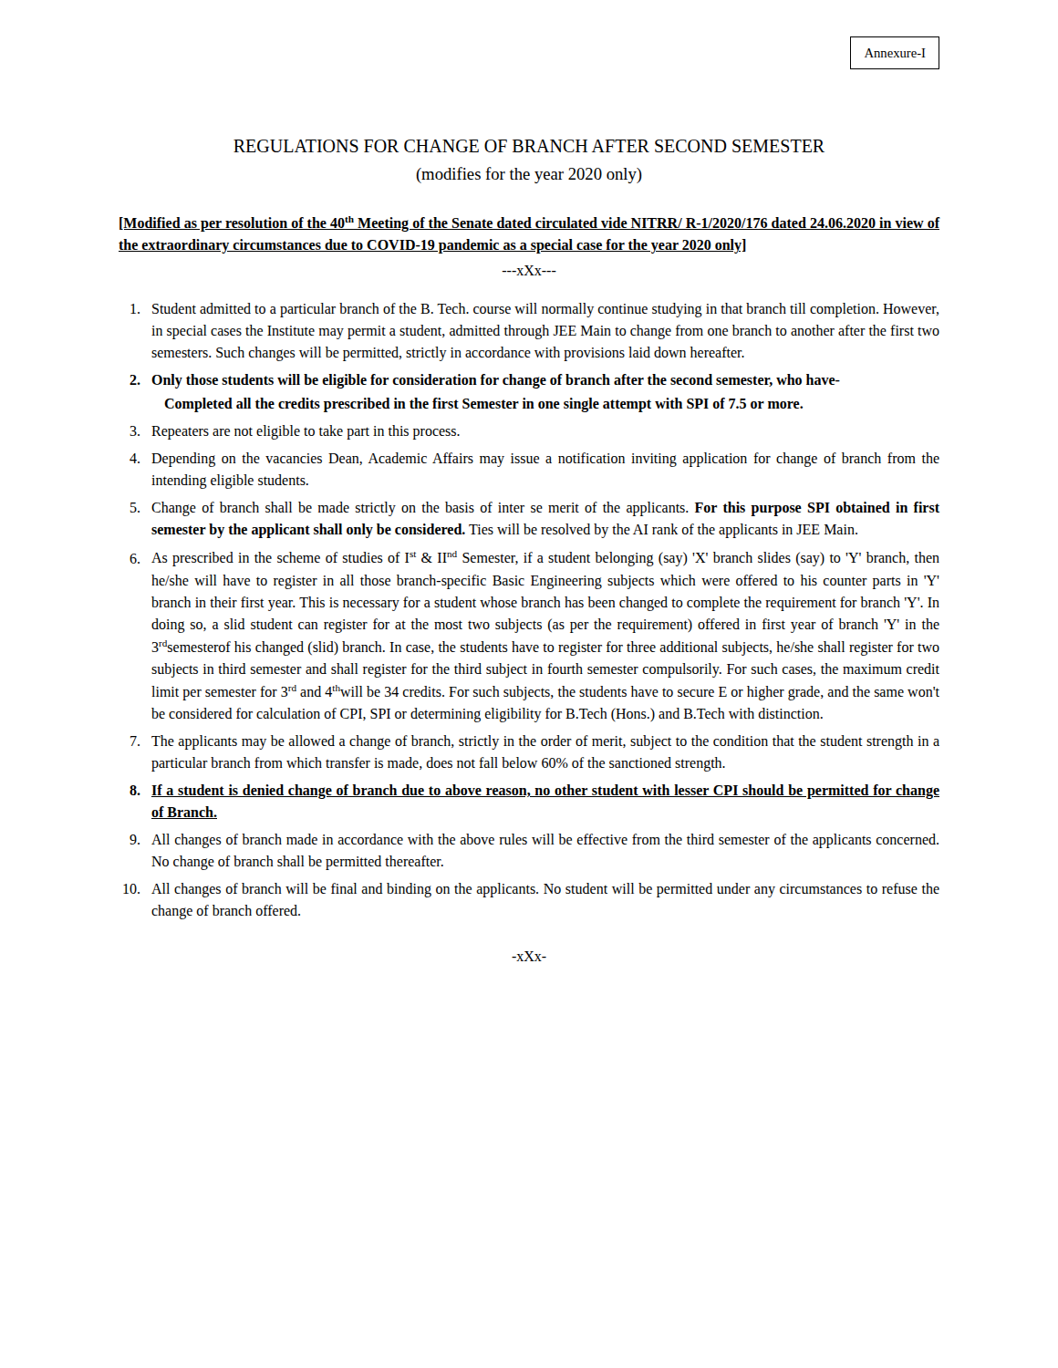Annexure-I
REGULATIONS FOR CHANGE OF BRANCH AFTER SECOND SEMESTER (modifies for the year 2020 only)
[Modified as per resolution of the 40th Meeting of the Senate dated circulated vide NITRR/ R-1/2020/176 dated 24.06.2020 in view of the extraordinary circumstances due to COVID-19 pandemic as a special case for the year 2020 only]
---xXx---
Student admitted to a particular branch of the B. Tech. course will normally continue studying in that branch till completion. However, in special cases the Institute may permit a student, admitted through JEE Main to change from one branch to another after the first two semesters. Such changes will be permitted, strictly in accordance with provisions laid down hereafter.
Only those students will be eligible for consideration for change of branch after the second semester, who have- Completed all the credits prescribed in the first Semester in one single attempt with SPI of 7.5 or more.
Repeaters are not eligible to take part in this process.
Depending on the vacancies Dean, Academic Affairs may issue a notification inviting application for change of branch from the intending eligible students.
Change of branch shall be made strictly on the basis of inter se merit of the applicants. For this purpose SPI obtained in first semester by the applicant shall only be considered. Ties will be resolved by the AI rank of the applicants in JEE Main.
As prescribed in the scheme of studies of Ist & IInd Semester, if a student belonging (say) 'X' branch slides (say) to 'Y' branch, then he/she will have to register in all those branch-specific Basic Engineering subjects which were offered to his counter parts in 'Y' branch in their first year. This is necessary for a student whose branch has been changed to complete the requirement for branch 'Y'. In doing so, a slid student can register for at the most two subjects (as per the requirement) offered in first year of branch 'Y' in the 3rdsemesterof his changed (slid) branch. In case, the students have to register for three additional subjects, he/she shall register for two subjects in third semester and shall register for the third subject in fourth semester compulsorily. For such cases, the maximum credit limit per semester for 3rd and 4thwill be 34 credits. For such subjects, the students have to secure E or higher grade, and the same won't be considered for calculation of CPI, SPI or determining eligibility for B.Tech (Hons.) and B.Tech with distinction.
The applicants may be allowed a change of branch, strictly in the order of merit, subject to the condition that the student strength in a particular branch from which transfer is made, does not fall below 60% of the sanctioned strength.
If a student is denied change of branch due to above reason, no other student with lesser CPI should be permitted for change of Branch.
All changes of branch made in accordance with the above rules will be effective from the third semester of the applicants concerned. No change of branch shall be permitted thereafter.
All changes of branch will be final and binding on the applicants. No student will be permitted under any circumstances to refuse the change of branch offered.
-xXx-